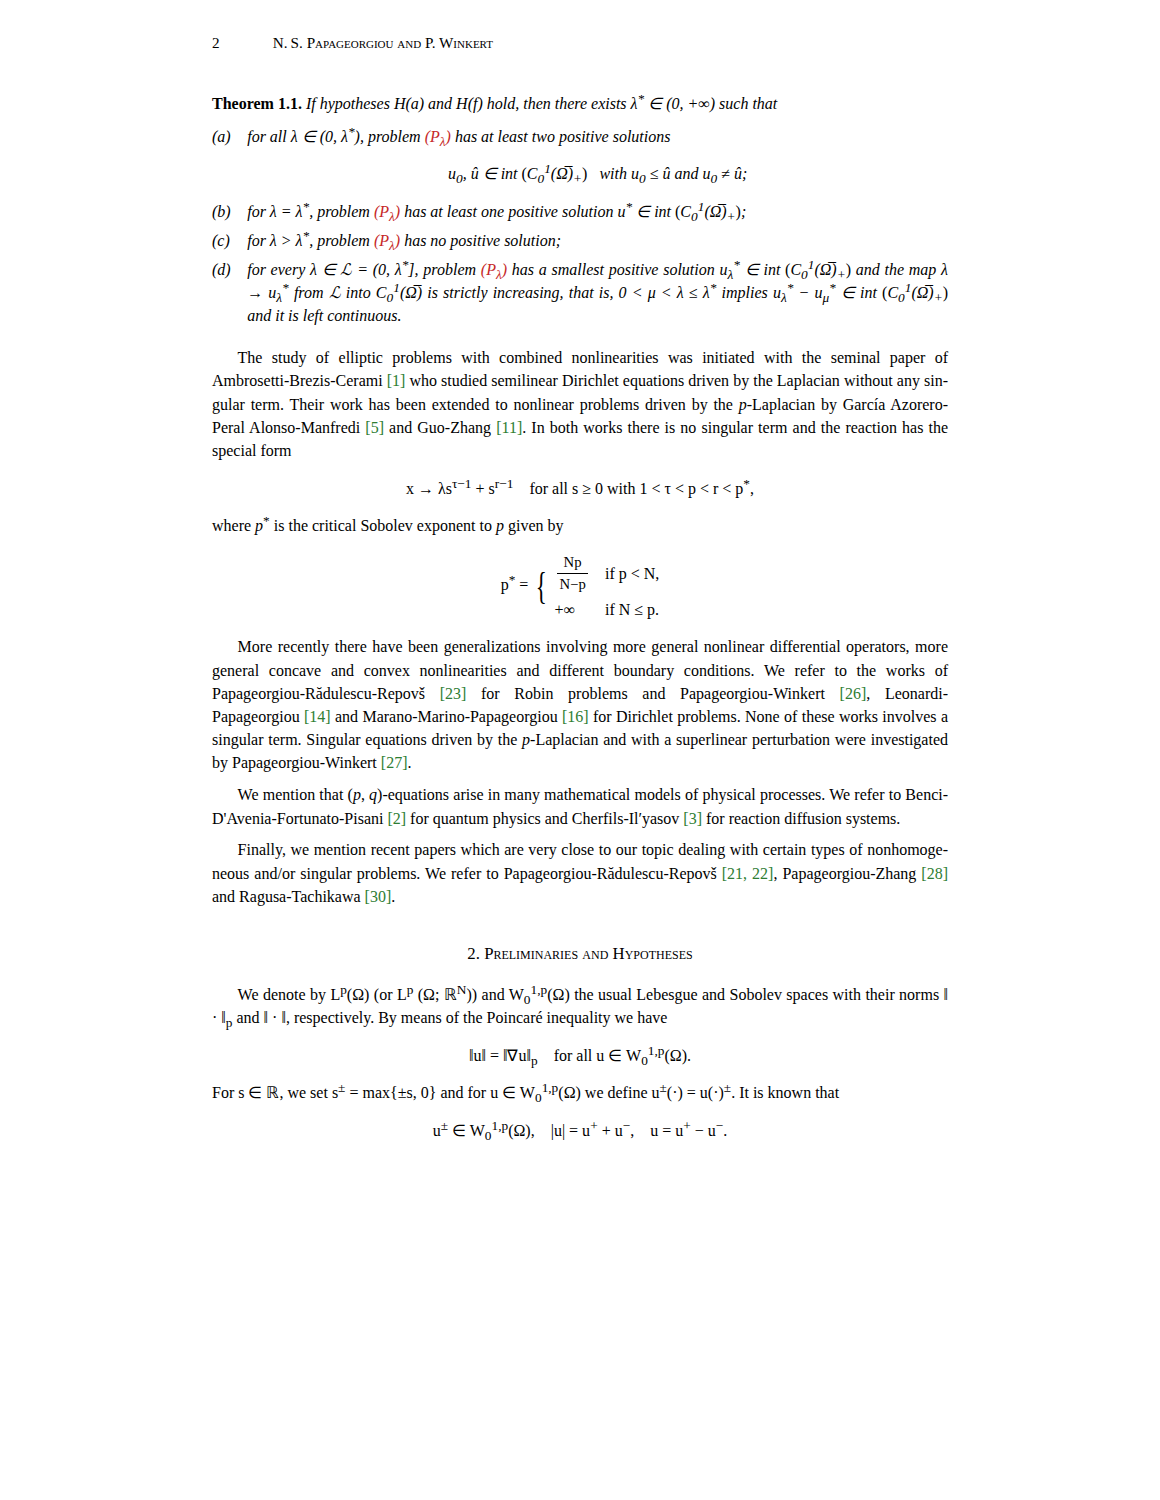2 N. S. Papageorgiou and P. Winkert
Theorem 1.1. If hypotheses H(a) and H(f) hold, then there exists λ* ∈ (0, +∞) such that
(a) for all λ ∈ (0, λ*), problem (Pλ) has at least two positive solutions
u0, û ∈ int (C01(Ω̅)+) with u0 ≤ û and u0 ≠ û;
(b) for λ = λ*, problem (Pλ) has at least one positive solution u* ∈ int (C01(Ω̅)+);
(c) for λ > λ*, problem (Pλ) has no positive solution;
(d) for every λ ∈ ℒ = (0, λ*], problem (Pλ) has a smallest positive solution uλ* ∈ int (C01(Ω̅)+) and the map λ → uλ* from ℒ into C01(Ω̅) is strictly increasing, that is, 0 < μ < λ ≤ λ* implies uλ* − uμ* ∈ int (C01(Ω̅)+) and it is left continuous.
The study of elliptic problems with combined nonlinearities was initiated with the seminal paper of Ambrosetti-Brezis-Cerami [1] who studied semilinear Dirichlet equations driven by the Laplacian without any singular term. Their work has been extended to nonlinear problems driven by the p-Laplacian by García Azorero-Peral Alonso-Manfredi [5] and Guo-Zhang [11]. In both works there is no singular term and the reaction has the special form
x → λsτ−1 + sr−1 for all s ≥ 0 with 1 < τ < p < r < p*,
where p* is the critical Sobolev exponent to p given by
p* = { Np N−p if p < N, +∞if N ≤ p.
More recently there have been generalizations involving more general nonlinear differential operators, more general concave and convex nonlinearities and different boundary conditions. We refer to the works of Papageorgiou-Rădulescu-Repovš [23] for Robin problems and Papageorgiou-Winkert [26], Leonardi-Papageorgiou [14] and Marano-Marino-Papageorgiou [16] for Dirichlet problems. None of these works involves a singular term. Singular equations driven by the p-Laplacian and with a superlinear perturbation were investigated by Papageorgiou-Winkert [27].
We mention that (p, q)-equations arise in many mathematical models of physical processes. We refer to Benci-D'Avenia-Fortunato-Pisani [2] for quantum physics and Cherfils-Il′yasov [3] for reaction diffusion systems.
Finally, we mention recent papers which are very close to our topic dealing with certain types of nonhomogeneous and/or singular problems. We refer to Papageorgiou-Rădulescu-Repovš [21, 22], Papageorgiou-Zhang [28] and Ragusa-Tachikawa [30].
2. Preliminaries and Hypotheses
We denote by Lp(Ω) (or Lp (Ω; ℝN)) and W01,p(Ω) the usual Lebesgue and Sobolev spaces with their norms ‖ · ‖p and ‖ · ‖, respectively. By means of the Poincaré inequality we have
‖u‖ = ‖∇u‖p for all u ∈ W01,p(Ω).
For s ∈ ℝ, we set s± = max{±s, 0} and for u ∈ W01,p(Ω) we define u±(·) = u(·)±. It is known that
u± ∈ W01,p(Ω), |u| = u+ + u−, u = u+ − u−.